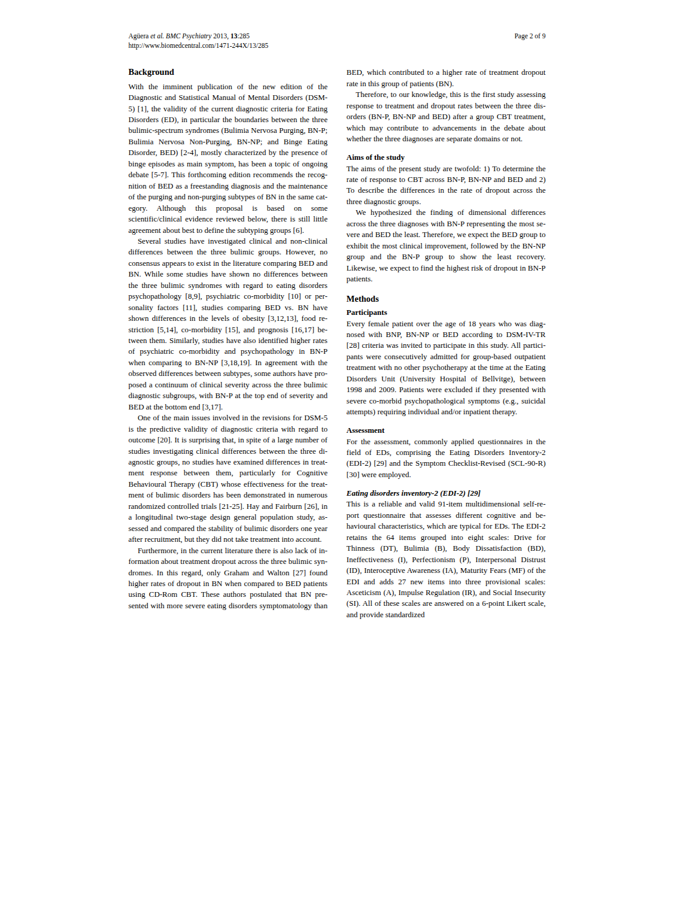Agüera et al. BMC Psychiatry 2013, 13:285 http://www.biomedcentral.com/1471-244X/13/285
Page 2 of 9
Background
With the imminent publication of the new edition of the Diagnostic and Statistical Manual of Mental Disorders (DSM-5) [1], the validity of the current diagnostic criteria for Eating Disorders (ED), in particular the boundaries between the three bulimic-spectrum syndromes (Bulimia Nervosa Purging, BN-P; Bulimia Nervosa Non-Purging, BN-NP; and Binge Eating Disorder, BED) [2-4], mostly characterized by the presence of binge episodes as main symptom, has been a topic of ongoing debate [5-7]. This forthcoming edition recommends the recognition of BED as a freestanding diagnosis and the maintenance of the purging and non-purging subtypes of BN in the same category. Although this proposal is based on some scientific/clinical evidence reviewed below, there is still little agreement about best to define the subtyping groups [6].
Several studies have investigated clinical and non-clinical differences between the three bulimic groups. However, no consensus appears to exist in the literature comparing BED and BN. While some studies have shown no differences between the three bulimic syndromes with regard to eating disorders psychopathology [8,9], psychiatric co-morbidity [10] or personality factors [11], studies comparing BED vs. BN have shown differences in the levels of obesity [3,12,13], food restriction [5,14], co-morbidity [15], and prognosis [16,17] between them. Similarly, studies have also identified higher rates of psychiatric co-morbidity and psychopathology in BN-P when comparing to BN-NP [3,18,19]. In agreement with the observed differences between subtypes, some authors have proposed a continuum of clinical severity across the three bulimic diagnostic subgroups, with BN-P at the top end of severity and BED at the bottom end [3,17].
One of the main issues involved in the revisions for DSM-5 is the predictive validity of diagnostic criteria with regard to outcome [20]. It is surprising that, in spite of a large number of studies investigating clinical differences between the three diagnostic groups, no studies have examined differences in treatment response between them, particularly for Cognitive Behavioural Therapy (CBT) whose effectiveness for the treatment of bulimic disorders has been demonstrated in numerous randomized controlled trials [21-25]. Hay and Fairburn [26], in a longitudinal two-stage design general population study, assessed and compared the stability of bulimic disorders one year after recruitment, but they did not take treatment into account.
Furthermore, in the current literature there is also lack of information about treatment dropout across the three bulimic syndromes. In this regard, only Graham and Walton [27] found higher rates of dropout in BN when compared to BED patients using CD-Rom CBT. These authors postulated that BN presented with more severe eating disorders symptomatology than BED, which contributed to a higher rate of treatment dropout rate in this group of patients (BN).
Therefore, to our knowledge, this is the first study assessing response to treatment and dropout rates between the three disorders (BN-P, BN-NP and BED) after a group CBT treatment, which may contribute to advancements in the debate about whether the three diagnoses are separate domains or not.
Aims of the study
The aims of the present study are twofold: 1) To determine the rate of response to CBT across BN-P, BN-NP and BED and 2) To describe the differences in the rate of dropout across the three diagnostic groups.
We hypothesized the finding of dimensional differences across the three diagnoses with BN-P representing the most severe and BED the least. Therefore, we expect the BED group to exhibit the most clinical improvement, followed by the BN-NP group and the BN-P group to show the least recovery. Likewise, we expect to find the highest risk of dropout in BN-P patients.
Methods
Participants
Every female patient over the age of 18 years who was diagnosed with BNP, BN-NP or BED according to DSM-IV-TR [28] criteria was invited to participate in this study. All participants were consecutively admitted for group-based outpatient treatment with no other psychotherapy at the time at the Eating Disorders Unit (University Hospital of Bellvitge), between 1998 and 2009. Patients were excluded if they presented with severe co-morbid psychopathological symptoms (e.g., suicidal attempts) requiring individual and/or inpatient therapy.
Assessment
For the assessment, commonly applied questionnaires in the field of EDs, comprising the Eating Disorders Inventory-2 (EDI-2) [29] and the Symptom Checklist-Revised (SCL-90-R) [30] were employed.
Eating disorders inventory-2 (EDI-2) [29]
This is a reliable and valid 91-item multidimensional self-report questionnaire that assesses different cognitive and behavioural characteristics, which are typical for EDs. The EDI-2 retains the 64 items grouped into eight scales: Drive for Thinness (DT), Bulimia (B), Body Dissatisfaction (BD), Ineffectiveness (I), Perfectionism (P), Interpersonal Distrust (ID), Interoceptive Awareness (IA), Maturity Fears (MF) of the EDI and adds 27 new items into three provisional scales: Asceticism (A), Impulse Regulation (IR), and Social Insecurity (SI). All of these scales are answered on a 6-point Likert scale, and provide standardized